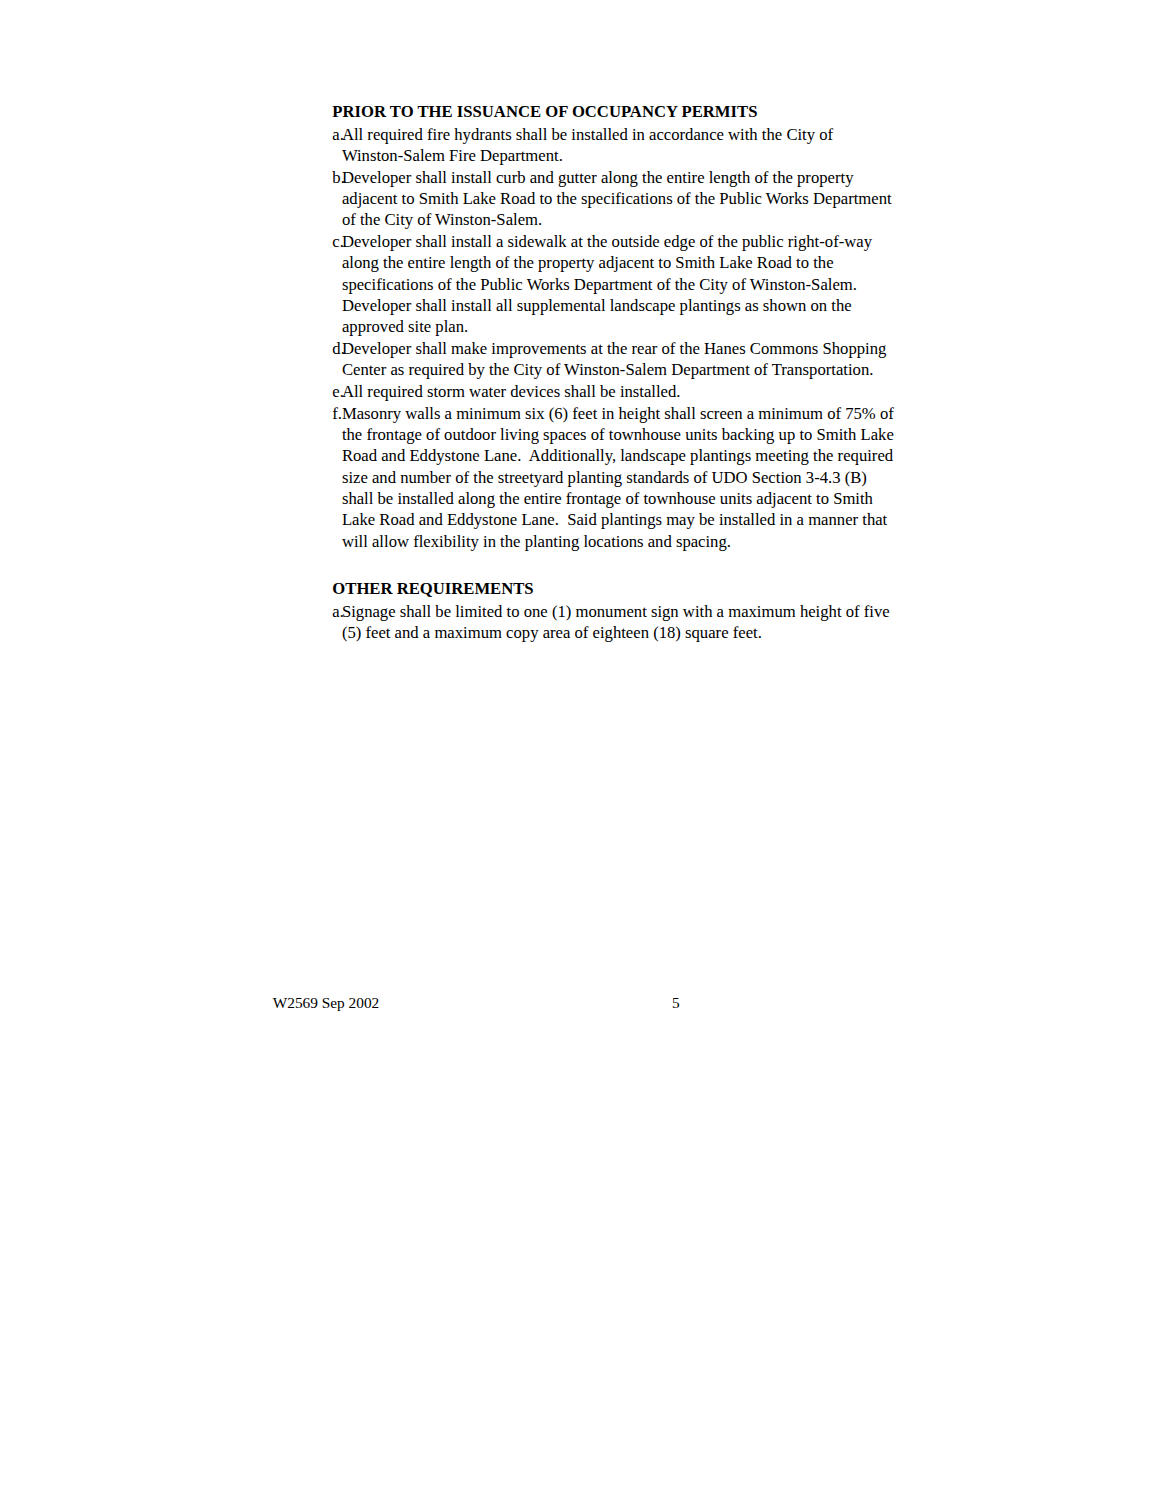 PRIOR TO THE ISSUANCE OF OCCUPANCY PERMITS
a. All required fire hydrants shall be installed in accordance with the City of Winston-Salem Fire Department.
b. Developer shall install curb and gutter along the entire length of the property adjacent to Smith Lake Road to the specifications of the Public Works Department of the City of Winston-Salem.
c. Developer shall install a sidewalk at the outside edge of the public right-of-way along the entire length of the property adjacent to Smith Lake Road to the specifications of the Public Works Department of the City of Winston-Salem. Developer shall install all supplemental landscape plantings as shown on the approved site plan.
d. Developer shall make improvements at the rear of the Hanes Commons Shopping Center as required by the City of Winston-Salem Department of Transportation.
e. All required storm water devices shall be installed.
f. Masonry walls a minimum six (6) feet in height shall screen a minimum of 75% of the frontage of outdoor living spaces of townhouse units backing up to Smith Lake Road and Eddystone Lane. Additionally, landscape plantings meeting the required size and number of the streetyard planting standards of UDO Section 3-4.3 (B) shall be installed along the entire frontage of townhouse units adjacent to Smith Lake Road and Eddystone Lane. Said plantings may be installed in a manner that will allow flexibility in the planting locations and spacing.
 OTHER REQUIREMENTS
a. Signage shall be limited to one (1) monument sign with a maximum height of five (5) feet and a maximum copy area of eighteen (18) square feet.
W2569 Sep 2002 5